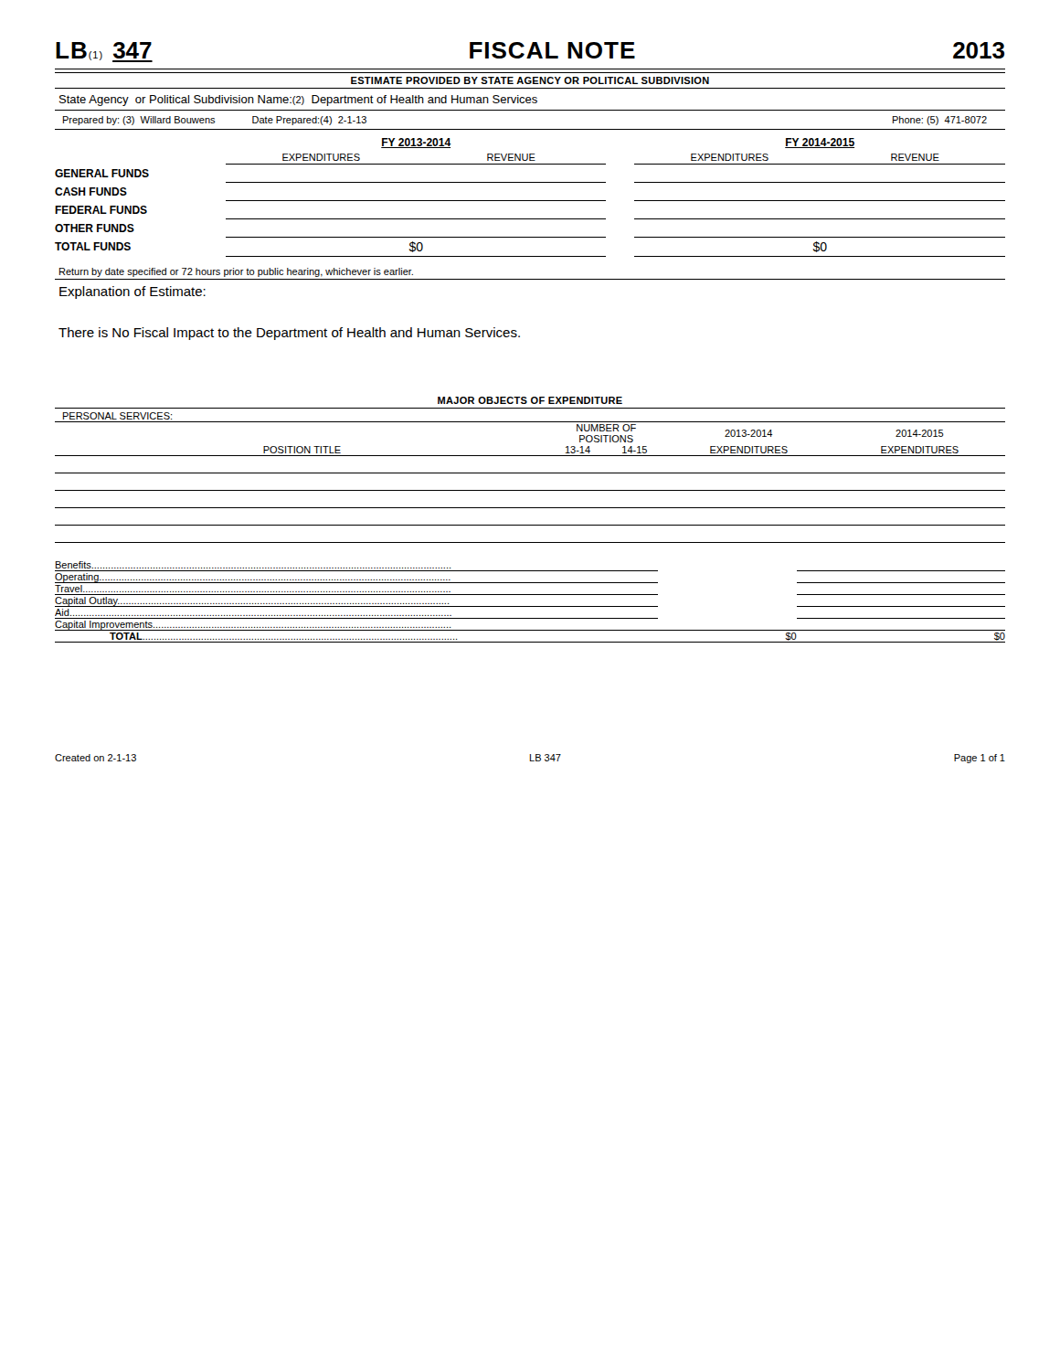LB(1) 347
FISCAL NOTE
2013
ESTIMATE PROVIDED BY STATE AGENCY OR POLITICAL SUBDIVISION
State Agency or Political Subdivision Name:(2) Department of Health and Human Services
Prepared by: (3) Willard Bouwens
Date Prepared:(4) 2-1-13
Phone: (5) 471-8072
| | FY 2013-2014 | | FY 2014-2015 |
| | EXPENDITURES | REVENUE | | EXPENDITURES | REVENUE |
| GENERAL FUNDS | | | | | |
| CASH FUNDS | | | | | |
| FEDERAL FUNDS | | | | | |
| OTHER FUNDS | | | | | |
| TOTAL FUNDS | $0 | | $0 |
Return by date specified or 72 hours prior to public hearing, whichever is earlier.
Explanation of Estimate:
There is No Fiscal Impact to the Department of Health and Human Services.
MAJOR OBJECTS OF EXPENDITURE
PERSONAL SERVICES:
| | NUMBER OF POSITIONS | 2013-2014 | 2014-2015 |
| POSITION TITLE | 13-14 | 14-15 | EXPENDITURES | EXPENDITURES |
| Benefits................................................................................................................................. | | |
| Operating.............................................................................................................................. | | |
| Travel.................................................................................................................................... | | |
| Capital Outlay....................................................................................................................... | | |
| Aid......................................................................................................................................... | | |
| Capital Improvements........................................................................................................... | | |
| TOTAL ................................................................................................................. | $0 | $0 |
Created on 2-1-13
LB 347
Page 1 of 1